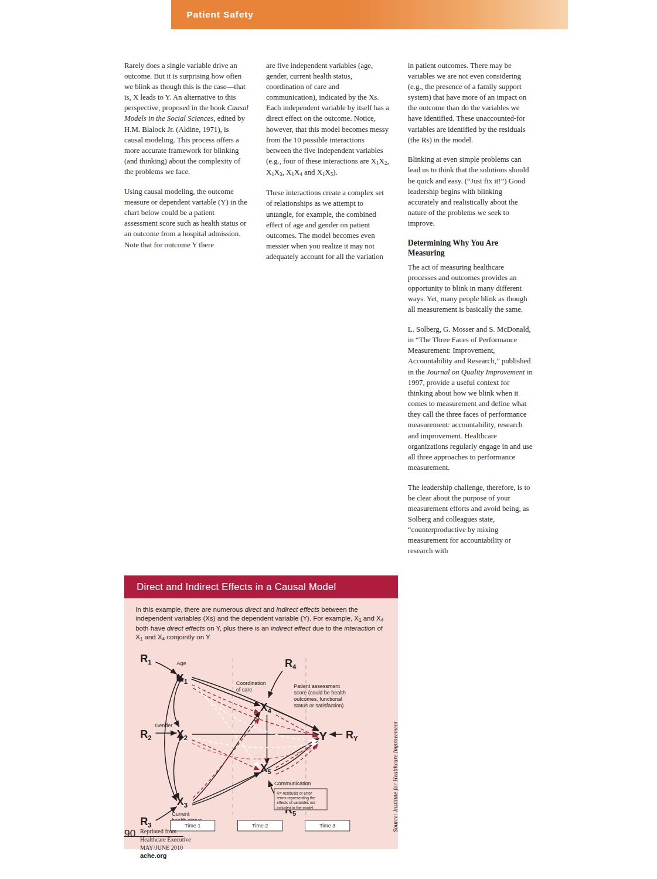Patient Safety
Rarely does a single variable drive an outcome. But it is surprising how often we blink as though this is the case—that is, X leads to Y. An alternative to this perspective, proposed in the book Causal Models in the Social Sciences, edited by H.M. Blalock Jr. (Aldine, 1971), is causal modeling. This process offers a more accurate framework for blinking (and thinking) about the complexity of the problems we face.
Using causal modeling, the outcome measure or dependent variable (Y) in the chart below could be a patient assessment score such as health status or an outcome from a hospital admission. Note that for outcome Y there
are five independent variables (age, gender, current health status, coordination of care and communication), indicated by the Xs. Each independent variable by itself has a direct effect on the outcome. Notice, however, that this model becomes messy from the 10 possible interactions between the five independent variables (e.g., four of these interactions are X1X2, X1X3, X1X4 and X1X5).
These interactions create a complex set of relationships as we attempt to untangle, for example, the combined effect of age and gender on patient outcomes. The model becomes even messier when you realize it may not adequately account for all the variation
in patient outcomes. There may be variables we are not even considering (e.g., the presence of a family support system) that have more of an impact on the outcome than do the variables we have identified. These unaccounted-for variables are identified by the residuals (the Rs) in the model.
Blinking at even simple problems can lead us to think that the solutions should be quick and easy. (“Just fix it!”) Good leadership begins with blinking accurately and realistically about the nature of the problems we seek to improve.
Determining Why You Are Measuring
The act of measuring healthcare processes and outcomes provides an opportunity to blink in many different ways. Yet, many people blink as though all measurement is basically the same.
L. Solberg, G. Mosser and S. McDonald, in “The Three Faces of Performance Measurement: Improvement, Accountability and Research,” published in the Journal on Quality Improvement in 1997, provide a useful context for thinking about how we blink when it comes to measurement and define what they call the three faces of performance measurement: accountability, research and improvement. Healthcare organizations regularly engage in and use all three approaches to performance measurement.
The leadership challenge, therefore, is to be clear about the purpose of your measurement efforts and avoid being, as Solberg and colleagues state, “counterproductive by mixing measurement for accountability or research with
Direct and Indirect Effects in a Causal Model
In this example, there are numerous direct and indirect effects between the independent variables (Xs) and the dependent variable (Y). For example, X1 and X4 both have direct effects on Y, plus there is an indirect effect due to the interaction of X1 and X4 conjointly on Y.
R1 R2 R3 R4 R5 RY X1 X2 X3 X4 X5 Y Age Gender Current health status Coordination of care Communication Patient assessment score (could be health outcomes, functional status or satisfaction) R= residuals or error terms representing the effects of variables not included in the model Time 1 Time 2 Time 3
Source: Institute for Healthcare Improvement
90
Reprinted from
Healthcare Executive
MAY/JUNE 2010
ache.org